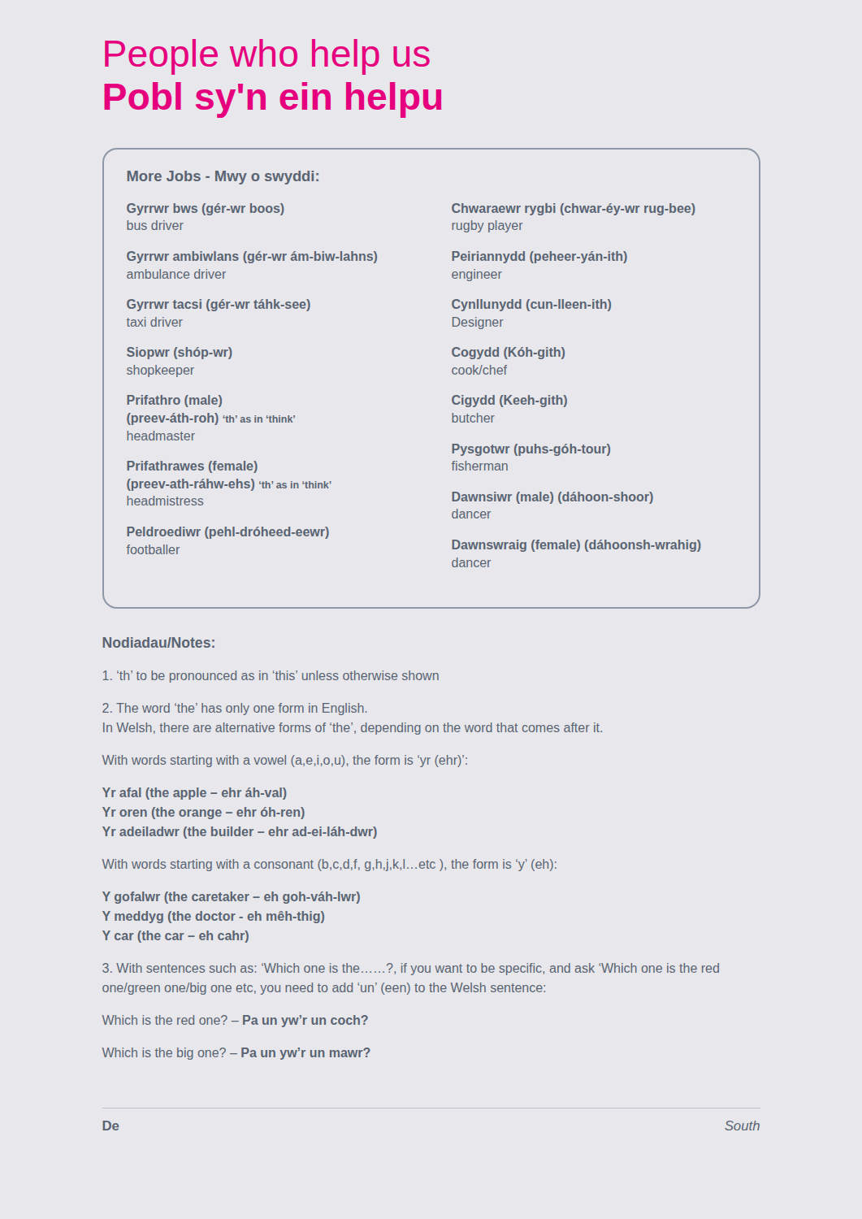People who help usPobl sy'n ein helpu
More Jobs - Mwy o swyddi:
Gyrrwr bws (gér-wr boos) bus driver
Gyrrwr ambiwlans (gér-wr ám-biw-lahns) ambulance driver
Gyrrwr tacsi (gér-wr táhk-see) taxi driver
Siopwr (shóp-wr) shopkeeper
Prifathro (male)
(preev-áth-roh) ‘th’ as in ‘think’ headmaster
Prifathrawes (female)
(preev-ath-ráhw-ehs) ‘th’ as in ‘think’ headmistress
Peldroediwr (pehl-dróheed-eewr) footballer
Chwaraewr rygbi (chwar-éy-wr rug-bee) rugby player
Peiriannydd (peheer-yán-ith) engineer
Cynllunydd (cun-lleen-ith) Designer
Cogydd (Kóh-gith) cook/chef
Cigydd (Keeh-gith) butcher
Pysgotwr (puhs-góh-tour) fisherman
Dawnsiwr (male) (dáhoon-shoor) dancer
Dawnswraig (female) (dáhoonsh-wrahig) dancer
Nodiadau/Notes:
1. ‘th’ to be pronounced as in ‘this’ unless otherwise shown
2. The word ‘the’ has only one form in English.
In Welsh, there are alternative forms of ‘the’, depending on the word that comes after it.
With words starting with a vowel (a,e,i,o,u), the form is ‘yr (ehr)’:
Yr afal (the apple – ehr áh-val)
Yr oren (the orange – ehr óh-ren)
Yr adeiladwr (the builder – ehr ad-ei-láh-dwr)
With words starting with a consonant (b,c,d,f, g,h,j,k,l…etc ), the form is ‘y’ (eh):
Y gofalwr (the caretaker – eh goh-váh-lwr)
Y meddyg (the doctor - eh mêh-thig)
Y car (the car – eh cahr)
3. With sentences such as: ‘Which one is the……?, if you want to be specific, and ask ‘Which one is the red one/green one/big one etc, you need to add ‘un’ (een) to the Welsh sentence:
Which is the red one? – Pa un yw’r un coch?
Which is the big one? – Pa un yw’r un mawr?
De
South